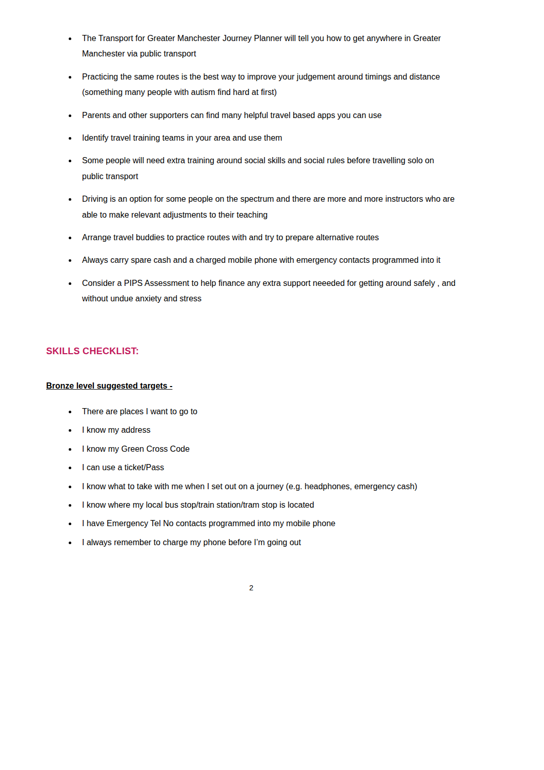The Transport for Greater Manchester Journey Planner will tell you how to get anywhere in Greater Manchester via public transport
Practicing the same routes is the best way to improve your judgement around timings and distance (something many people with autism find hard at first)
Parents and other supporters can find many helpful travel based apps you can use
Identify travel training teams in your area and use them
Some people will need extra training around social skills and social rules before travelling solo on public transport
Driving is an option for some people on the spectrum and there are more and more instructors who are able to make relevant adjustments to their teaching
Arrange travel buddies to practice routes with and try to prepare alternative routes
Always carry spare cash and a charged mobile phone with emergency contacts programmed into it
Consider a PIPS Assessment to help finance any extra support neeeded for getting around safely , and without undue anxiety and stress
SKILLS CHECKLIST:
Bronze level suggested targets -
There are places I want to go to
I know my address
I know my Green Cross Code
I can use a ticket/Pass
I know what to take with me when I set out on a journey (e.g. headphones, emergency cash)
I know where my local bus stop/train station/tram stop is located
I have Emergency Tel No contacts programmed into my mobile phone
I always remember to charge my phone before I’m going out
2